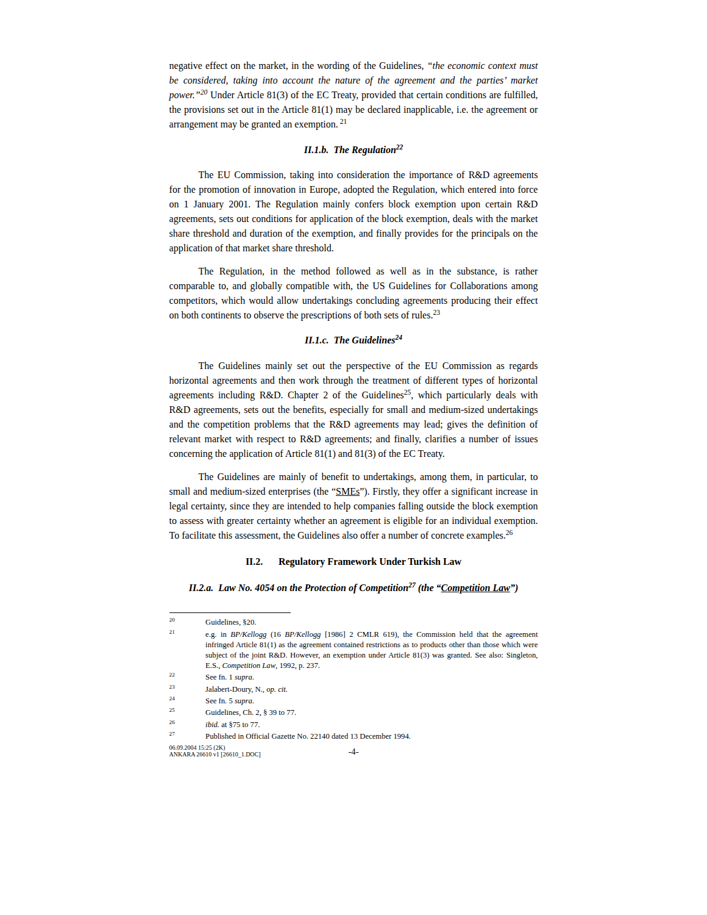negative effect on the market, in the wording of the Guidelines, “the economic context must be considered, taking into account the nature of the agreement and the parties’ market power.”20 Under Article 81(3) of the EC Treaty, provided that certain conditions are fulfilled, the provisions set out in the Article 81(1) may be declared inapplicable, i.e. the agreement or arrangement may be granted an exemption. 21
II.1.b. The Regulation22
The EU Commission, taking into consideration the importance of R&D agreements for the promotion of innovation in Europe, adopted the Regulation, which entered into force on 1 January 2001. The Regulation mainly confers block exemption upon certain R&D agreements, sets out conditions for application of the block exemption, deals with the market share threshold and duration of the exemption, and finally provides for the principals on the application of that market share threshold.
The Regulation, in the method followed as well as in the substance, is rather comparable to, and globally compatible with, the US Guidelines for Collaborations among competitors, which would allow undertakings concluding agreements producing their effect on both continents to observe the prescriptions of both sets of rules.23
II.1.c. The Guidelines24
The Guidelines mainly set out the perspective of the EU Commission as regards horizontal agreements and then work through the treatment of different types of horizontal agreements including R&D. Chapter 2 of the Guidelines25, which particularly deals with R&D agreements, sets out the benefits, especially for small and medium-sized undertakings and the competition problems that the R&D agreements may lead; gives the definition of relevant market with respect to R&D agreements; and finally, clarifies a number of issues concerning the application of Article 81(1) and 81(3) of the EC Treaty.
The Guidelines are mainly of benefit to undertakings, among them, in particular, to small and medium-sized enterprises (the “SMEs”). Firstly, they offer a significant increase in legal certainty, since they are intended to help companies falling outside the block exemption to assess with greater certainty whether an agreement is eligible for an individual exemption. To facilitate this assessment, the Guidelines also offer a number of concrete examples.26
II.2. Regulatory Framework Under Turkish Law
II.2.a. Law No. 4054 on the Protection of Competition27 (the “Competition Law”)
20
Guidelines, §20.
21
e.g. in BP/Kellogg (16 BP/Kellogg [1986] 2 CMLR 619), the Commission held that the agreement infringed Article 81(1) as the agreement contained restrictions as to products other than those which were subject of the joint R&D. However, an exemption under Article 81(3) was granted. See also: Singleton, E.S., Competition Law, 1992, p. 237.
22
See fn. 1 supra.
23
Jalabert-Doury, N., op. cit.
24
See fn. 5 supra.
25
Guidelines, Ch. 2, § 39 to 77.
26
ibid. at §75 to 77.
27
Published in Official Gazette No. 22140 dated 13 December 1994.
06.09.2004 15:25 (2K)
ANKARA 26610 v1 [26610_1.DOC]
-4-